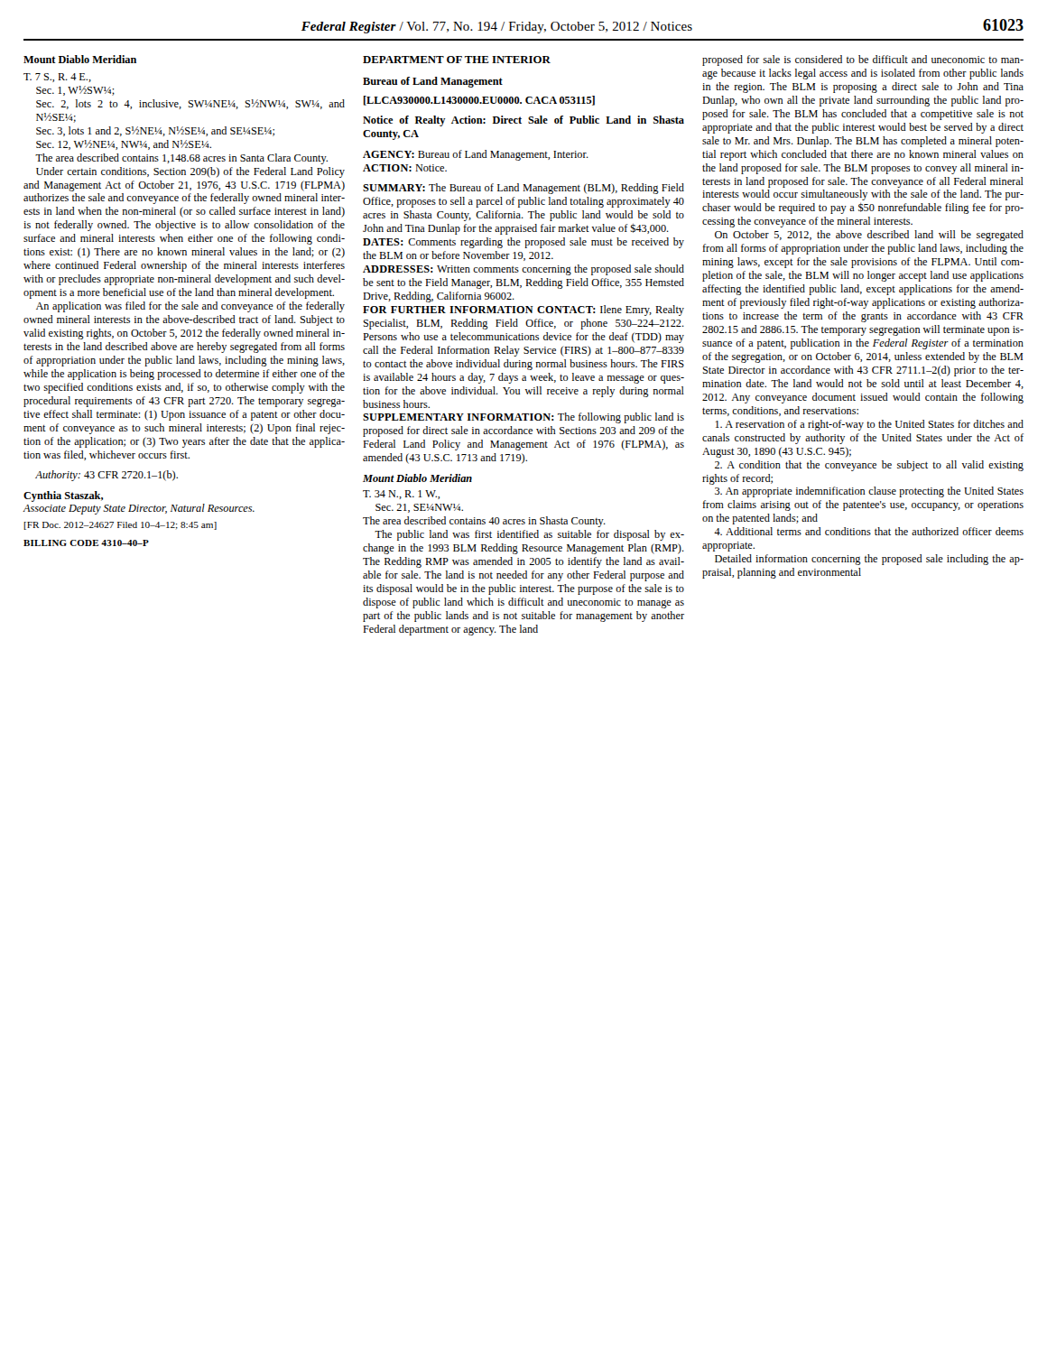Federal Register / Vol. 77, No. 194 / Friday, October 5, 2012 / Notices
61023
Mount Diablo Meridian
T. 7 S., R. 4 E.,
Sec. 1, W½SW¼;
Sec. 2, lots 2 to 4, inclusive, SW¼NE¼, S½NW¼, SW¼, and N½SE¼;
Sec. 3, lots 1 and 2, S½NE¼, N½SE¼, and SE¼SE¼;
Sec. 12, W½NE¼, NW¼, and N½SE¼.
The area described contains 1,148.68 acres in Santa Clara County.
Under certain conditions, Section 209(b) of the Federal Land Policy and Management Act of October 21, 1976, 43 U.S.C. 1719 (FLPMA) authorizes the sale and conveyance of the federally owned mineral interests in land when the non-mineral (or so called surface interest in land) is not federally owned. The objective is to allow consolidation of the surface and mineral interests when either one of the following conditions exist: (1) There are no known mineral values in the land; or (2) where continued Federal ownership of the mineral interests interferes with or precludes appropriate non-mineral development and such development is a more beneficial use of the land than mineral development.
An application was filed for the sale and conveyance of the federally owned mineral interests in the above-described tract of land. Subject to valid existing rights, on October 5, 2012 the federally owned mineral interests in the land described above are hereby segregated from all forms of appropriation under the public land laws, including the mining laws, while the application is being processed to determine if either one of the two specified conditions exists and, if so, to otherwise comply with the procedural requirements of 43 CFR part 2720. The temporary segregative effect shall terminate: (1) Upon issuance of a patent or other document of conveyance as to such mineral interests; (2) Upon final rejection of the application; or (3) Two years after the date that the application was filed, whichever occurs first.
Authority: 43 CFR 2720.1–1(b).
Cynthia Staszak,
Associate Deputy State Director, Natural Resources.
[FR Doc. 2012–24627 Filed 10–4–12; 8:45 am]
BILLING CODE 4310–40–P
DEPARTMENT OF THE INTERIOR
Bureau of Land Management
[LLCA930000.L1430000.EU0000. CACA 053115]
Notice of Realty Action: Direct Sale of Public Land in Shasta County, CA
AGENCY: Bureau of Land Management, Interior.
ACTION: Notice.
SUMMARY: The Bureau of Land Management (BLM), Redding Field Office, proposes to sell a parcel of public land totaling approximately 40 acres in Shasta County, California. The public land would be sold to John and Tina Dunlap for the appraised fair market value of $43,000.
DATES: Comments regarding the proposed sale must be received by the BLM on or before November 19, 2012.
ADDRESSES: Written comments concerning the proposed sale should be sent to the Field Manager, BLM, Redding Field Office, 355 Hemsted Drive, Redding, California 96002.
FOR FURTHER INFORMATION CONTACT: Ilene Emry, Realty Specialist, BLM, Redding Field Office, or phone 530–224–2122. Persons who use a telecommunications device for the deaf (TDD) may call the Federal Information Relay Service (FIRS) at 1–800–877–8339 to contact the above individual during normal business hours. The FIRS is available 24 hours a day, 7 days a week, to leave a message or question for the above individual. You will receive a reply during normal business hours.
SUPPLEMENTARY INFORMATION: The following public land is proposed for direct sale in accordance with Sections 203 and 209 of the Federal Land Policy and Management Act of 1976 (FLPMA), as amended (43 U.S.C. 1713 and 1719).
Mount Diablo Meridian
T. 34 N., R. 1 W.,
Sec. 21, SE¼NW¼.
The area described contains 40 acres in Shasta County.
The public land was first identified as suitable for disposal by exchange in the 1993 BLM Redding Resource Management Plan (RMP). The Redding RMP was amended in 2005 to identify the land as available for sale. The land is not needed for any other Federal purpose and its disposal would be in the public interest. The purpose of the sale is to dispose of public land which is difficult and uneconomic to manage as part of the public lands and is not suitable for management by another Federal department or agency. The land
proposed for sale is considered to be difficult and uneconomic to manage because it lacks legal access and is isolated from other public lands in the region. The BLM is proposing a direct sale to John and Tina Dunlap, who own all the private land surrounding the public land proposed for sale. The BLM has concluded that a competitive sale is not appropriate and that the public interest would best be served by a direct sale to Mr. and Mrs. Dunlap. The BLM has completed a mineral potential report which concluded that there are no known mineral values on the land proposed for sale. The BLM proposes to convey all mineral interests in land proposed for sale. The conveyance of all Federal mineral interests would occur simultaneously with the sale of the land. The purchaser would be required to pay a $50 nonrefundable filing fee for processing the conveyance of the mineral interests.
On October 5, 2012, the above described land will be segregated from all forms of appropriation under the public land laws, including the mining laws, except for the sale provisions of the FLPMA. Until completion of the sale, the BLM will no longer accept land use applications affecting the identified public land, except applications for the amendment of previously filed right-of-way applications or existing authorizations to increase the term of the grants in accordance with 43 CFR 2802.15 and 2886.15. The temporary segregation will terminate upon issuance of a patent, publication in the Federal Register of a termination of the segregation, or on October 6, 2014, unless extended by the BLM State Director in accordance with 43 CFR 2711.1–2(d) prior to the termination date. The land would not be sold until at least December 4, 2012. Any conveyance document issued would contain the following terms, conditions, and reservations:
1. A reservation of a right-of-way to the United States for ditches and canals constructed by authority of the United States under the Act of August 30, 1890 (43 U.S.C. 945);
2. A condition that the conveyance be subject to all valid existing rights of record;
3. An appropriate indemnification clause protecting the United States from claims arising out of the patentee's use, occupancy, or operations on the patented lands; and
4. Additional terms and conditions that the authorized officer deems appropriate.
Detailed information concerning the proposed sale including the appraisal, planning and environmental